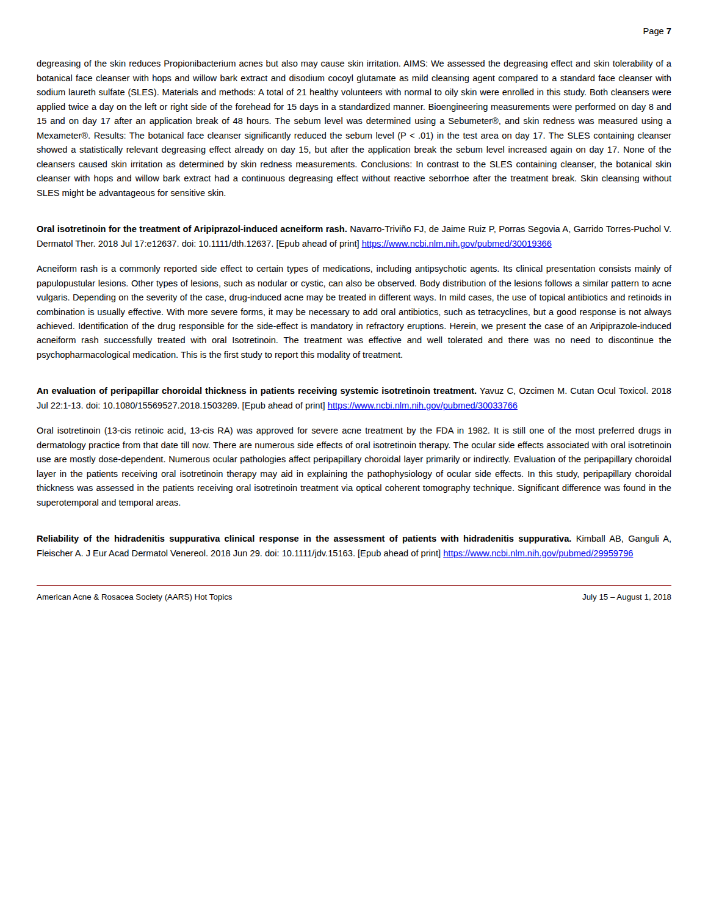Page 7
degreasing of the skin reduces Propionibacterium acnes but also may cause skin irritation. AIMS: We assessed the degreasing effect and skin tolerability of a botanical face cleanser with hops and willow bark extract and disodium cocoyl glutamate as mild cleansing agent compared to a standard face cleanser with sodium laureth sulfate (SLES). Materials and methods: A total of 21 healthy volunteers with normal to oily skin were enrolled in this study. Both cleansers were applied twice a day on the left or right side of the forehead for 15 days in a standardized manner. Bioengineering measurements were performed on day 8 and 15 and on day 17 after an application break of 48 hours. The sebum level was determined using a Sebumeter®, and skin redness was measured using a Mexameter®. Results: The botanical face cleanser significantly reduced the sebum level (P < .01) in the test area on day 17. The SLES containing cleanser showed a statistically relevant degreasing effect already on day 15, but after the application break the sebum level increased again on day 17. None of the cleansers caused skin irritation as determined by skin redness measurements. Conclusions: In contrast to the SLES containing cleanser, the botanical skin cleanser with hops and willow bark extract had a continuous degreasing effect without reactive seborrhoe after the treatment break. Skin cleansing without SLES might be advantageous for sensitive skin.
Oral isotretinoin for the treatment of Aripiprazol-induced acneiform rash. Navarro-Triviño FJ, de Jaime Ruiz P, Porras Segovia A, Garrido Torres-Puchol V. Dermatol Ther. 2018 Jul 17:e12637. doi: 10.1111/dth.12637. [Epub ahead of print] https://www.ncbi.nlm.nih.gov/pubmed/30019366
Acneiform rash is a commonly reported side effect to certain types of medications, including antipsychotic agents. Its clinical presentation consists mainly of papulopustular lesions. Other types of lesions, such as nodular or cystic, can also be observed. Body distribution of the lesions follows a similar pattern to acne vulgaris. Depending on the severity of the case, drug-induced acne may be treated in different ways. In mild cases, the use of topical antibiotics and retinoids in combination is usually effective. With more severe forms, it may be necessary to add oral antibiotics, such as tetracyclines, but a good response is not always achieved. Identification of the drug responsible for the side-effect is mandatory in refractory eruptions. Herein, we present the case of an Aripiprazole-induced acneiform rash successfully treated with oral Isotretinoin. The treatment was effective and well tolerated and there was no need to discontinue the psychopharmacological medication. This is the first study to report this modality of treatment.
An evaluation of peripapillar choroidal thickness in patients receiving systemic isotretinoin treatment. Yavuz C, Ozcimen M. Cutan Ocul Toxicol. 2018 Jul 22:1-13. doi: 10.1080/15569527.2018.1503289. [Epub ahead of print] https://www.ncbi.nlm.nih.gov/pubmed/30033766
Oral isotretinoin (13-cis retinoic acid, 13-cis RA) was approved for severe acne treatment by the FDA in 1982. It is still one of the most preferred drugs in dermatology practice from that date till now. There are numerous side effects of oral isotretinoin therapy. The ocular side effects associated with oral isotretinoin use are mostly dose-dependent. Numerous ocular pathologies affect peripapillary choroidal layer primarily or indirectly. Evaluation of the peripapillary choroidal layer in the patients receiving oral isotretinoin therapy may aid in explaining the pathophysiology of ocular side effects. In this study, peripapillary choroidal thickness was assessed in the patients receiving oral isotretinoin treatment via optical coherent tomography technique. Significant difference was found in the superotemporal and temporal areas.
Reliability of the hidradenitis suppurativa clinical response in the assessment of patients with hidradenitis suppurativa. Kimball AB, Ganguli A, Fleischer A. J Eur Acad Dermatol Venereol. 2018 Jun 29. doi: 10.1111/jdv.15163. [Epub ahead of print] https://www.ncbi.nlm.nih.gov/pubmed/29959796
American Acne & Rosacea Society (AARS) Hot Topics July 15 – August 1, 2018